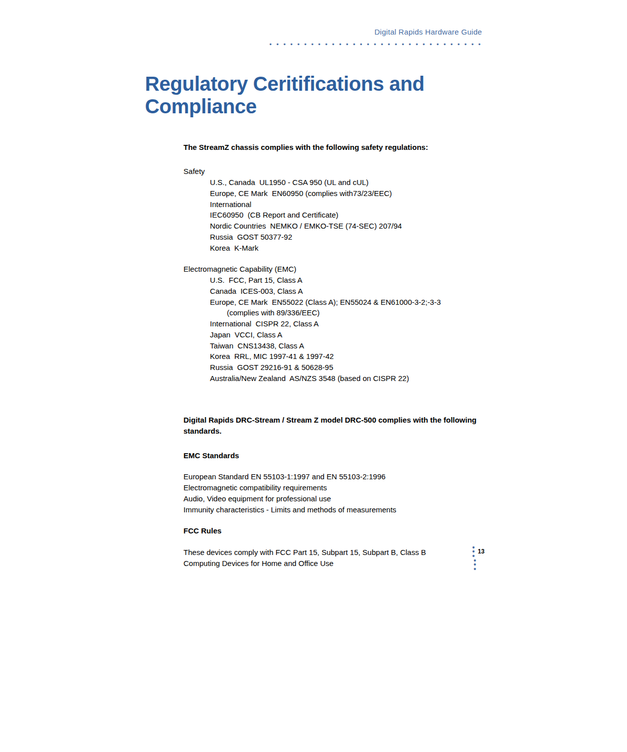Digital Rapids Hardware Guide
• • • • • • • • • • • • • • • • • • • • • • • • • • • • • • •
Regulatory Ceritifications and
Compliance
The StreamZ chassis complies with the following safety regulations:
Safety
U.S., Canada UL1950 - CSA 950 (UL and cUL)
Europe, CE Mark EN60950 (complies with73/23/EEC)
International
IEC60950 (CB Report and Certificate)
Nordic Countries NEMKO / EMKO-TSE (74-SEC) 207/94
Russia GOST 50377-92
Korea K-Mark
Electromagnetic Capability (EMC)
U.S. FCC, Part 15, Class A
Canada ICES-003, Class A
Europe, CE Mark EN55022 (Class A); EN55024 & EN61000-3-2;-3-3
(complies with 89/336/EEC)
International CISPR 22, Class A
Japan VCCI, Class A
Taiwan CNS13438, Class A
Korea RRL, MIC 1997-41 & 1997-42
Russia GOST 29216-91 & 50628-95
Australia/New Zealand AS/NZS 3548 (based on CISPR 22)
Digital Rapids DRC-Stream / Stream Z model DRC-500 complies with the following standards.
EMC Standards
European Standard EN 55103-1:1997 and EN 55103-2:1996
Electromagnetic compatibility requirements
Audio, Video equipment for professional use
Immunity characteristics - Limits and methods of measurements
FCC Rules
These devices comply with FCC Part 15, Subpart 15, Subpart B, Class B
Computing Devices for Home and Office Use
•••
13
•••